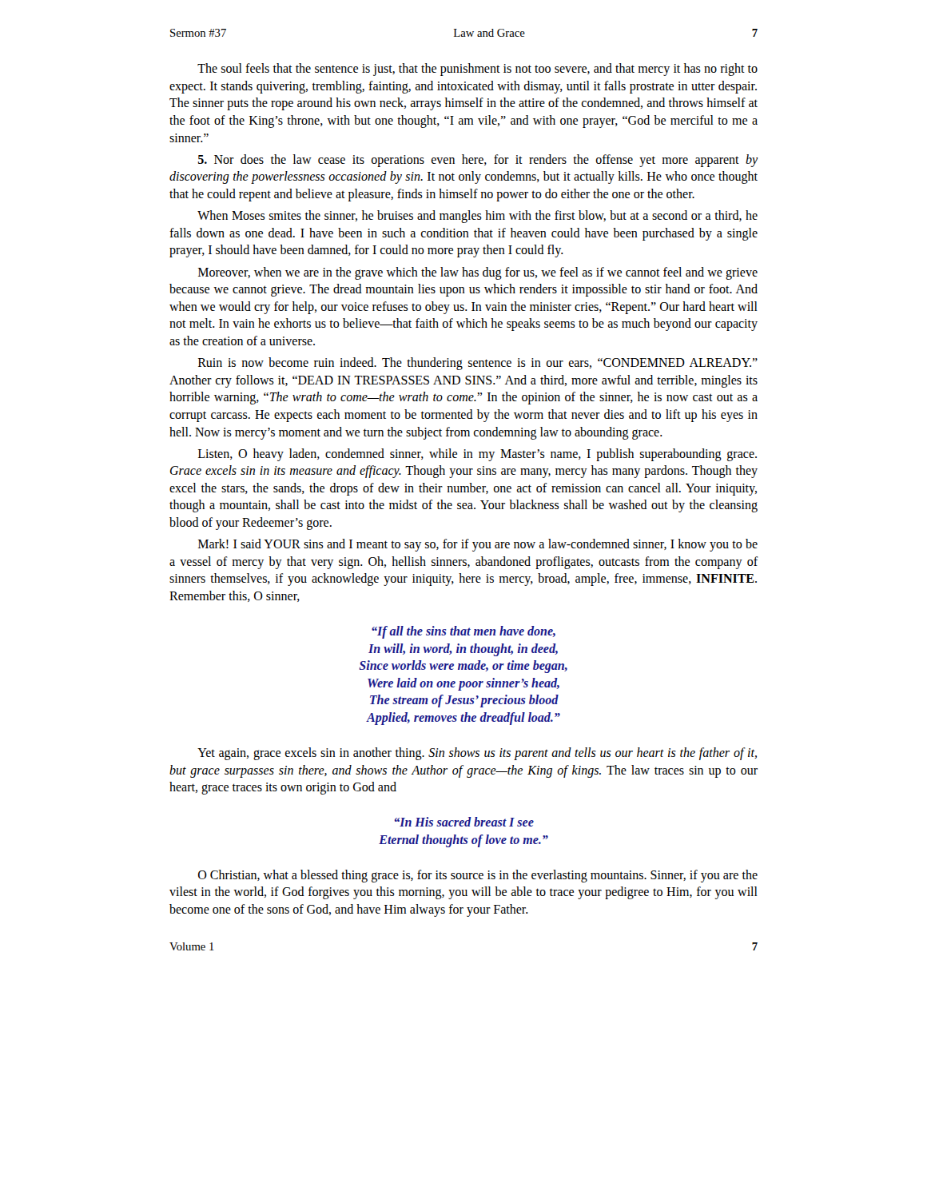Sermon #37 Law and Grace 7
The soul feels that the sentence is just, that the punishment is not too severe, and that mercy it has no right to expect. It stands quivering, trembling, fainting, and intoxicated with dismay, until it falls prostrate in utter despair. The sinner puts the rope around his own neck, arrays himself in the attire of the condemned, and throws himself at the foot of the King’s throne, with but one thought, “I am vile,” and with one prayer, “God be merciful to me a sinner.”
5. Nor does the law cease its operations even here, for it renders the offense yet more apparent by discovering the powerlessness occasioned by sin. It not only condemns, but it actually kills. He who once thought that he could repent and believe at pleasure, finds in himself no power to do either the one or the other.
When Moses smites the sinner, he bruises and mangles him with the first blow, but at a second or a third, he falls down as one dead. I have been in such a condition that if heaven could have been purchased by a single prayer, I should have been damned, for I could no more pray then I could fly.
Moreover, when we are in the grave which the law has dug for us, we feel as if we cannot feel and we grieve because we cannot grieve. The dread mountain lies upon us which renders it impossible to stir hand or foot. And when we would cry for help, our voice refuses to obey us. In vain the minister cries, “Repent.” Our hard heart will not melt. In vain he exhorts us to believe—that faith of which he speaks seems to be as much beyond our capacity as the creation of a universe.
Ruin is now become ruin indeed. The thundering sentence is in our ears, “CONDEMNED ALREADY.” Another cry follows it, “DEAD IN TRESPASSES AND SINS.” And a third, more awful and terrible, mingles its horrible warning, “The wrath to come—the wrath to come.” In the opinion of the sinner, he is now cast out as a corrupt carcass. He expects each moment to be tormented by the worm that never dies and to lift up his eyes in hell. Now is mercy’s moment and we turn the subject from condemning law to abounding grace.
Listen, O heavy laden, condemned sinner, while in my Master’s name, I publish superabounding grace. Grace excels sin in its measure and efficacy. Though your sins are many, mercy has many pardons. Though they excel the stars, the sands, the drops of dew in their number, one act of remission can cancel all. Your iniquity, though a mountain, shall be cast into the midst of the sea. Your blackness shall be washed out by the cleansing blood of your Redeemer’s gore.
Mark! I said YOUR sins and I meant to say so, for if you are now a law-condemned sinner, I know you to be a vessel of mercy by that very sign. Oh, hellish sinners, abandoned profligates, outcasts from the company of sinners themselves, if you acknowledge your iniquity, here is mercy, broad, ample, free, immense, INFINITE. Remember this, O sinner,
“If all the sins that men have done,
In will, in word, in thought, in deed,
Since worlds were made, or time began,
Were laid on one poor sinner’s head,
The stream of Jesus’ precious blood
Applied, removes the dreadful load.”
Yet again, grace excels sin in another thing. Sin shows us its parent and tells us our heart is the father of it, but grace surpasses sin there, and shows the Author of grace—the King of kings. The law traces sin up to our heart, grace traces its own origin to God and
“In His sacred breast I see
Eternal thoughts of love to me.”
O Christian, what a blessed thing grace is, for its source is in the everlasting mountains. Sinner, if you are the vilest in the world, if God forgives you this morning, you will be able to trace your pedigree to Him, for you will become one of the sons of God, and have Him always for your Father.
Volume 1 7